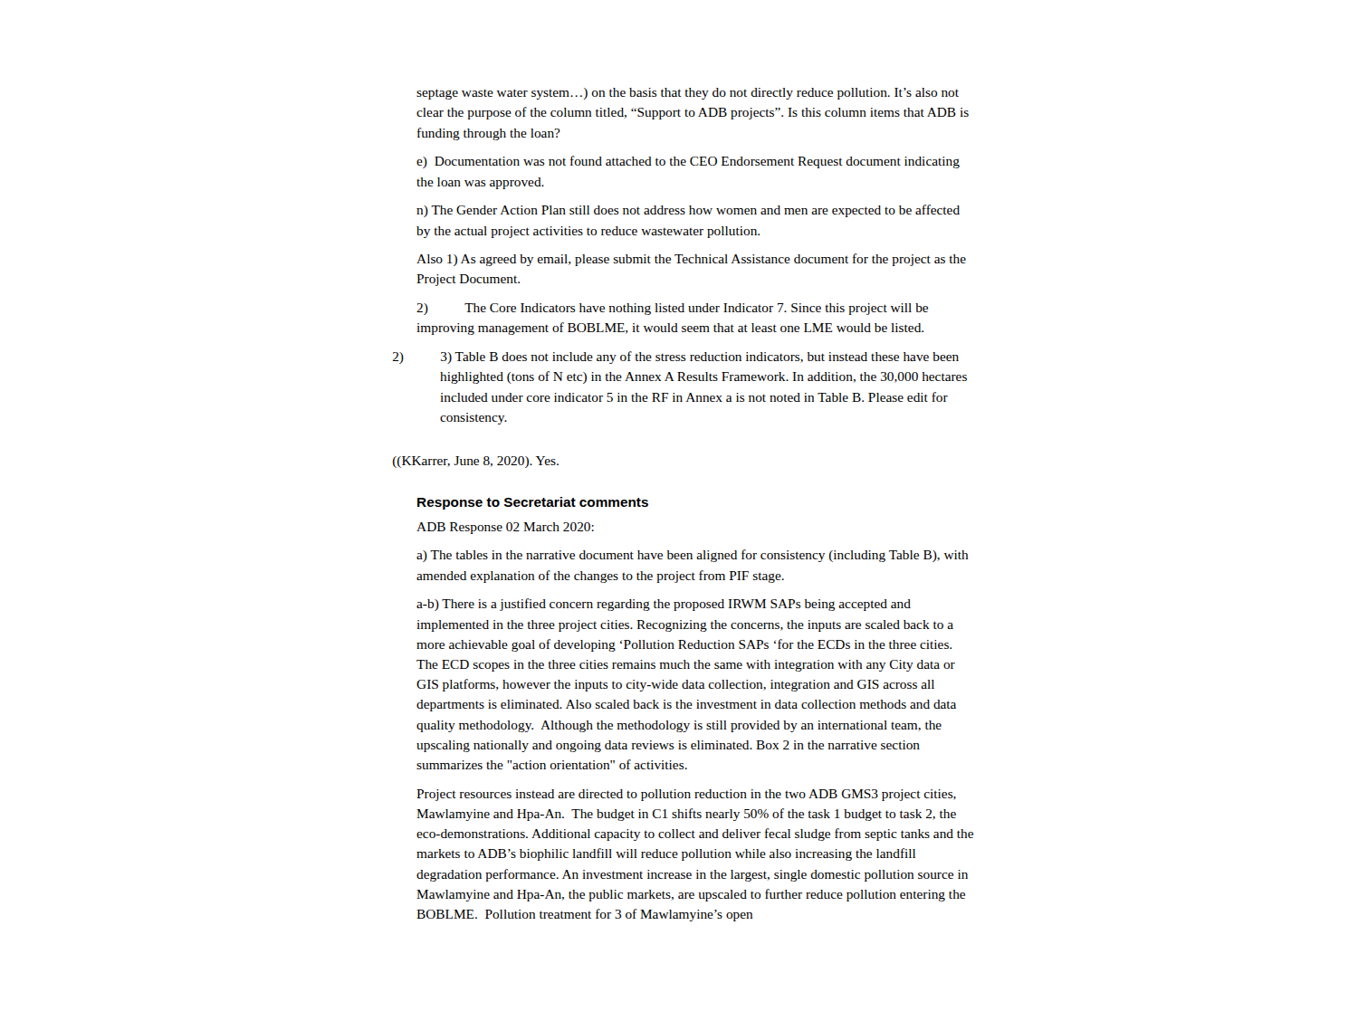septage waste water system…) on the basis that they do not directly reduce pollution. It’s also not clear the purpose of the column titled, “Support to ADB projects”. Is this column items that ADB is funding through the loan?
e) Documentation was not found attached to the CEO Endorsement Request document indicating the loan was approved.
n) The Gender Action Plan still does not address how women and men are expected to be affected by the actual project activities to reduce wastewater pollution.
Also 1) As agreed by email, please submit the Technical Assistance document for the project as the Project Document.
2) The Core Indicators have nothing listed under Indicator 7. Since this project will be improving management of BOBLME, it would seem that at least one LME would be listed.
2) 3) Table B does not include any of the stress reduction indicators, but instead these have been highlighted (tons of N etc) in the Annex A Results Framework. In addition, the 30,000 hectares included under core indicator 5 in the RF in Annex a is not noted in Table B. Please edit for consistency.
((KKarrer, June 8, 2020). Yes.
Response to Secretariat comments
ADB Response 02 March 2020:
a) The tables in the narrative document have been aligned for consistency (including Table B), with amended explanation of the changes to the project from PIF stage.
a-b) There is a justified concern regarding the proposed IRWM SAPs being accepted and implemented in the three project cities. Recognizing the concerns, the inputs are scaled back to a more achievable goal of developing ‘Pollution Reduction SAPs ‘for the ECDs in the three cities. The ECD scopes in the three cities remains much the same with integration with any City data or GIS platforms, however the inputs to city-wide data collection, integration and GIS across all departments is eliminated. Also scaled back is the investment in data collection methods and data quality methodology. Although the methodology is still provided by an international team, the upscaling nationally and ongoing data reviews is eliminated. Box 2 in the narrative section summarizes the "action orientation" of activities.
Project resources instead are directed to pollution reduction in the two ADB GMS3 project cities, Mawlamyine and Hpa-An. The budget in C1 shifts nearly 50% of the task 1 budget to task 2, the eco-demonstrations. Additional capacity to collect and deliver fecal sludge from septic tanks and the markets to ADB’s biophilic landfill will reduce pollution while also increasing the landfill degradation performance. An investment increase in the largest, single domestic pollution source in Mawlamyine and Hpa-An, the public markets, are upscaled to further reduce pollution entering the BOBLME. Pollution treatment for 3 of Mawlamyine’s open